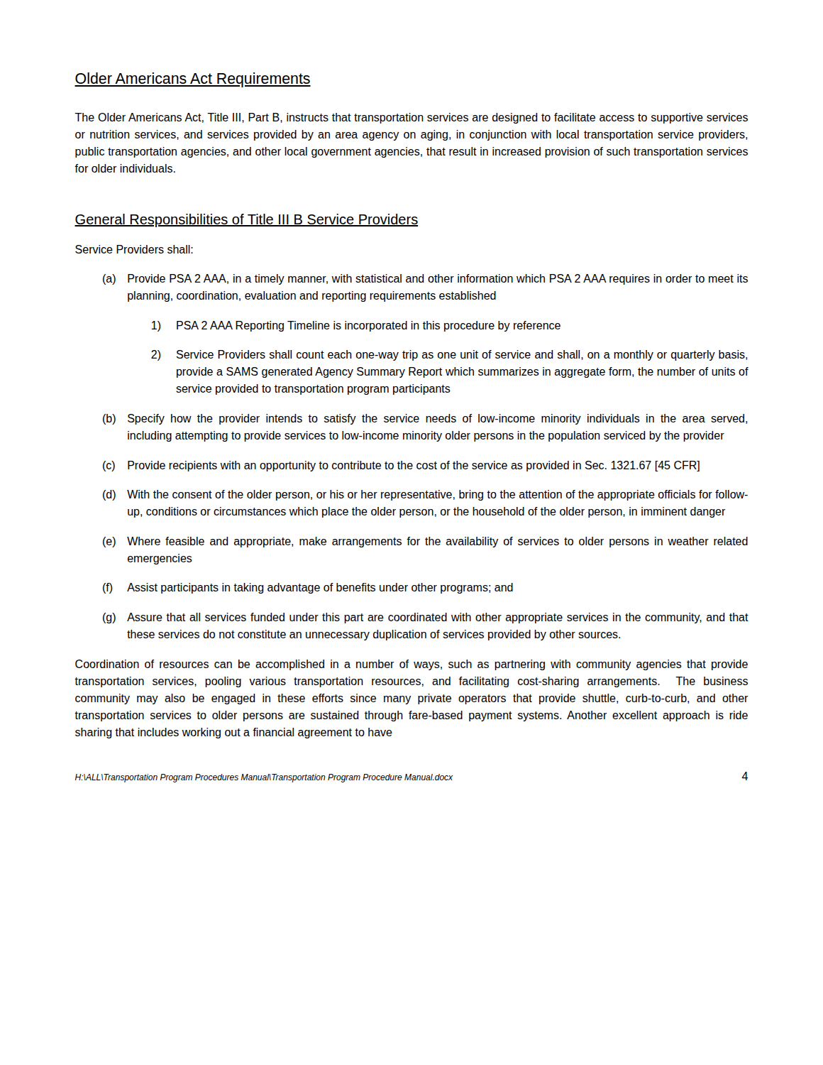Older Americans Act Requirements
The Older Americans Act, Title III, Part B, instructs that transportation services are designed to facilitate access to supportive services or nutrition services, and services provided by an area agency on aging, in conjunction with local transportation service providers, public transportation agencies, and other local government agencies, that result in increased provision of such transportation services for older individuals.
General Responsibilities of Title III B Service Providers
Service Providers shall:
(a) Provide PSA 2 AAA, in a timely manner, with statistical and other information which PSA 2 AAA requires in order to meet its planning, coordination, evaluation and reporting requirements established
1) PSA 2 AAA Reporting Timeline is incorporated in this procedure by reference
2) Service Providers shall count each one-way trip as one unit of service and shall, on a monthly or quarterly basis, provide a SAMS generated Agency Summary Report which summarizes in aggregate form, the number of units of service provided to transportation program participants
(b) Specify how the provider intends to satisfy the service needs of low-income minority individuals in the area served, including attempting to provide services to low-income minority older persons in the population serviced by the provider
(c) Provide recipients with an opportunity to contribute to the cost of the service as provided in Sec. 1321.67 [45 CFR]
(d) With the consent of the older person, or his or her representative, bring to the attention of the appropriate officials for follow-up, conditions or circumstances which place the older person, or the household of the older person, in imminent danger
(e) Where feasible and appropriate, make arrangements for the availability of services to older persons in weather related emergencies
(f) Assist participants in taking advantage of benefits under other programs; and
(g) Assure that all services funded under this part are coordinated with other appropriate services in the community, and that these services do not constitute an unnecessary duplication of services provided by other sources.
Coordination of resources can be accomplished in a number of ways, such as partnering with community agencies that provide transportation services, pooling various transportation resources, and facilitating cost-sharing arrangements. The business community may also be engaged in these efforts since many private operators that provide shuttle, curb-to-curb, and other transportation services to older persons are sustained through fare-based payment systems. Another excellent approach is ride sharing that includes working out a financial agreement to have
H:\ALL\Transportation Program Procedures Manual\Transportation Program Procedure Manual.docx 4